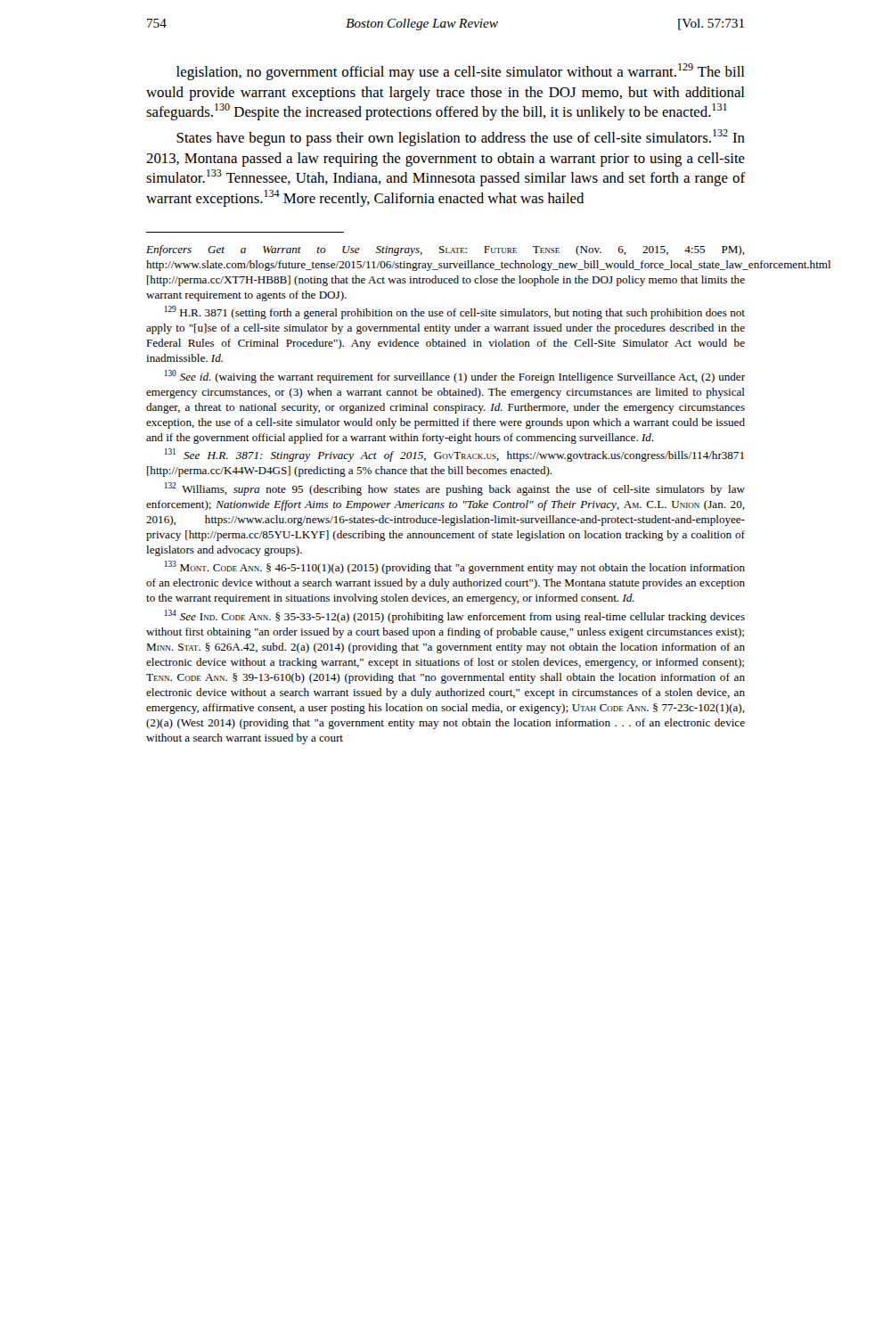754 Boston College Law Review [Vol. 57:731
legislation, no government official may use a cell-site simulator without a warrant.129 The bill would provide warrant exceptions that largely trace those in the DOJ memo, but with additional safeguards.130 Despite the increased protections offered by the bill, it is unlikely to be enacted.131
States have begun to pass their own legislation to address the use of cell-site simulators.132 In 2013, Montana passed a law requiring the government to obtain a warrant prior to using a cell-site simulator.133 Tennessee, Utah, Indiana, and Minnesota passed similar laws and set forth a range of warrant exceptions.134 More recently, California enacted what was hailed
Enforcers Get a Warrant to Use Stingrays, Slate: Future Tense (Nov. 6, 2015, 4:55 PM), http://www.slate.com/blogs/future_tense/2015/11/06/stingray_surveillance_technology_new_bill_would_force_local_state_law_enforcement.html [http://perma.cc/XT7H-HB8B] (noting that the Act was introduced to close the loophole in the DOJ policy memo that limits the warrant requirement to agents of the DOJ).
129 H.R. 3871 (setting forth a general prohibition on the use of cell-site simulators, but noting that such prohibition does not apply to "[u]se of a cell-site simulator by a governmental entity under a warrant issued under the procedures described in the Federal Rules of Criminal Procedure"). Any evidence obtained in violation of the Cell-Site Simulator Act would be inadmissible. Id.
130 See id. (waiving the warrant requirement for surveillance (1) under the Foreign Intelligence Surveillance Act, (2) under emergency circumstances, or (3) when a warrant cannot be obtained). The emergency circumstances are limited to physical danger, a threat to national security, or organized criminal conspiracy. Id. Furthermore, under the emergency circumstances exception, the use of a cell-site simulator would only be permitted if there were grounds upon which a warrant could be issued and if the government official applied for a warrant within forty-eight hours of commencing surveillance. Id.
131 See H.R. 3871: Stingray Privacy Act of 2015, GovTrack.us, https://www.govtrack.us/congress/bills/114/hr3871 [http://perma.cc/K44W-D4GS] (predicting a 5% chance that the bill becomes enacted).
132 Williams, supra note 95 (describing how states are pushing back against the use of cell-site simulators by law enforcement); Nationwide Effort Aims to Empower Americans to "Take Control" of Their Privacy, Am. C.L. Union (Jan. 20, 2016), https://www.aclu.org/news/16-states-dc-introduce-legislation-limit-surveillance-and-protect-student-and-employee-privacy [http://perma.cc/85YU-LKYF] (describing the announcement of state legislation on location tracking by a coalition of legislators and advocacy groups).
133 Mont. Code Ann. § 46-5-110(1)(a) (2015) (providing that "a government entity may not obtain the location information of an electronic device without a search warrant issued by a duly authorized court"). The Montana statute provides an exception to the warrant requirement in situations involving stolen devices, an emergency, or informed consent. Id.
134 See Ind. Code Ann. § 35-33-5-12(a) (2015) (prohibiting law enforcement from using real-time cellular tracking devices without first obtaining "an order issued by a court based upon a finding of probable cause," unless exigent circumstances exist); Minn. Stat. § 626A.42, subd. 2(a) (2014) (providing that "a government entity may not obtain the location information of an electronic device without a tracking warrant," except in situations of lost or stolen devices, emergency, or informed consent); Tenn. Code Ann. § 39-13-610(b) (2014) (providing that "no governmental entity shall obtain the location information of an electronic device without a search warrant issued by a duly authorized court," except in circumstances of a stolen device, an emergency, affirmative consent, a user posting his location on social media, or exigency); Utah Code Ann. § 77-23c-102(1)(a), (2)(a) (West 2014) (providing that "a government entity may not obtain the location information . . . of an electronic device without a search warrant issued by a court